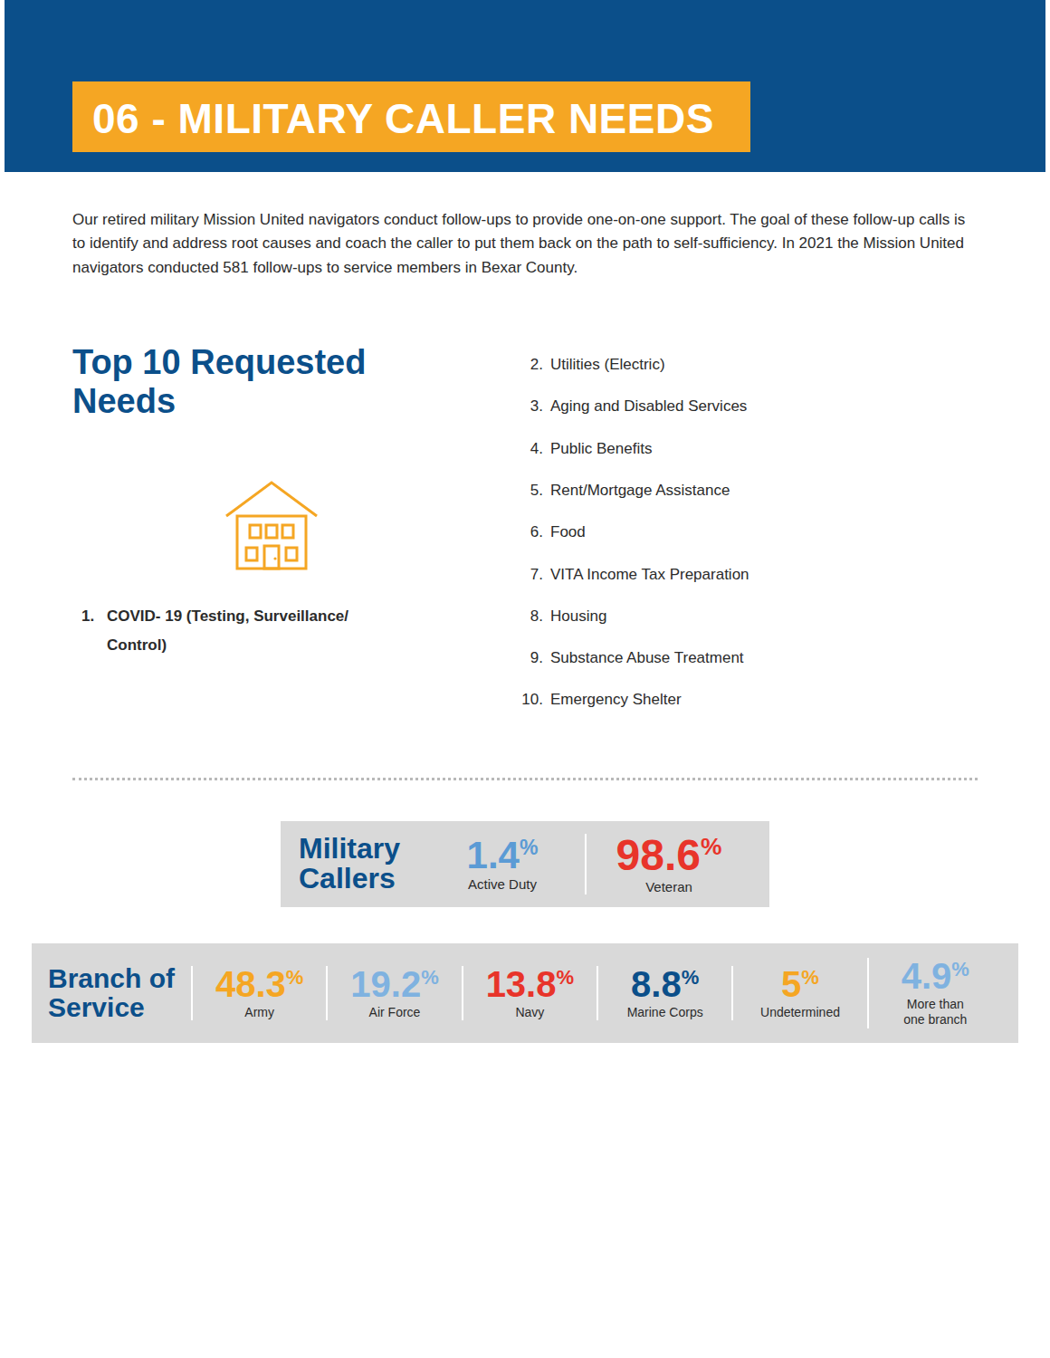06 - MILITARY CALLER NEEDS
Our retired military Mission United navigators conduct follow-ups to provide one-on-one support. The goal of these follow-up calls is to identify and address root causes and coach the caller to put them back on the path to self-sufficiency. In 2021 the Mission United navigators conducted 581 follow-ups to service members in Bexar County.
Top 10 Requested Needs
1. COVID- 19 (Testing, Surveillance/
Control)
Utilities (Electric)
Aging and Disabled Services
Public Benefits
Rent/Mortgage Assistance
Food
VITA Income Tax Preparation
Housing
Substance Abuse Treatment
Emergency Shelter
Military
Callers
1.4%
Active Duty
98.6%
Veteran
Branch of
Service
48.3%
Army
19.2%
Air Force
13.8%
Navy
8.8%
Marine Corps
5%
Undetermined
4.9%
More than
one branch